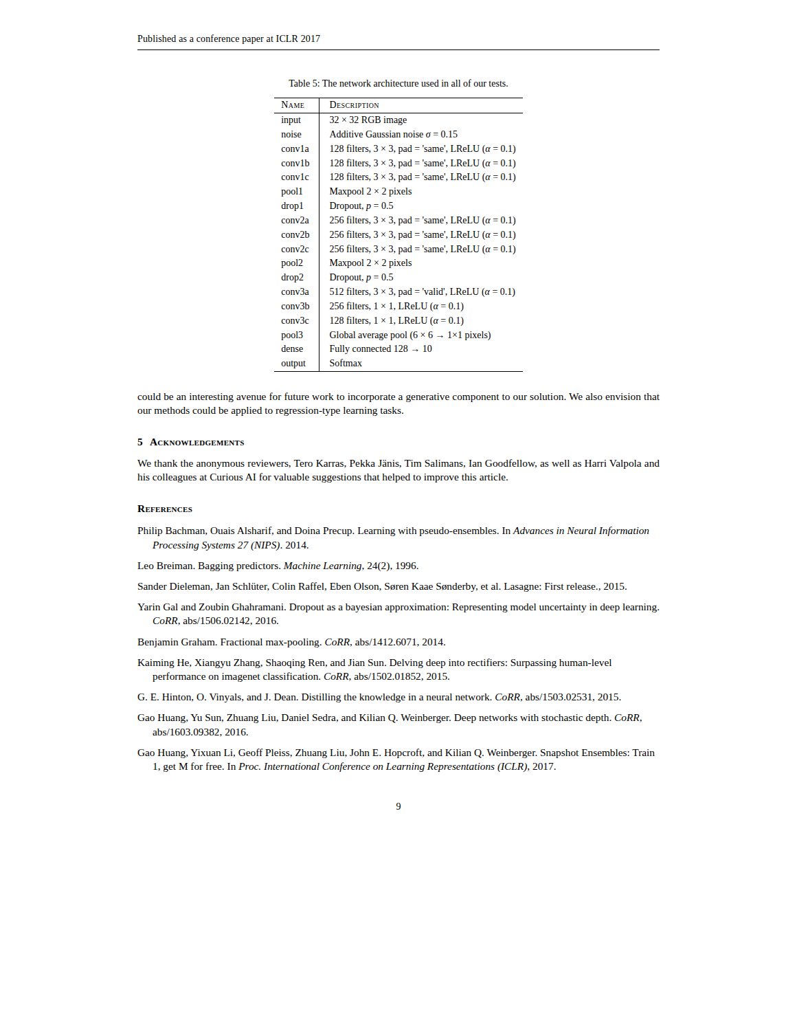Published as a conference paper at ICLR 2017
Table 5: The network architecture used in all of our tests.
| Name | Description |
| --- | --- |
| input | 32 × 32 RGB image |
| noise | Additive Gaussian noise σ = 0.15 |
| conv1a | 128 filters, 3 × 3, pad = 'same', LReLU ( α = 0.1) |
| conv1b | 128 filters, 3 × 3, pad = 'same', LReLU ( α = 0.1) |
| conv1c | 128 filters, 3 × 3, pad = 'same', LReLU ( α = 0.1) |
| pool1 | Maxpool 2 × 2 pixels |
| drop1 | Dropout, p = 0.5 |
| conv2a | 256 filters, 3 × 3, pad = 'same', LReLU ( α = 0.1) |
| conv2b | 256 filters, 3 × 3, pad = 'same', LReLU ( α = 0.1) |
| conv2c | 256 filters, 3 × 3, pad = 'same', LReLU ( α = 0.1) |
| pool2 | Maxpool 2 × 2 pixels |
| drop2 | Dropout, p = 0.5 |
| conv3a | 512 filters, 3 × 3, pad = 'valid', LReLU ( α = 0.1) |
| conv3b | 256 filters, 1 × 1, LReLU ( α = 0.1) |
| conv3c | 128 filters, 1 × 1, LReLU ( α = 0.1) |
| pool3 | Global average pool (6 × 6 → 1×1 pixels) |
| dense | Fully connected 128 → 10 |
| output | Softmax |
could be an interesting avenue for future work to incorporate a generative component to our solution. We also envision that our methods could be applied to regression-type learning tasks.
5 Acknowledgements
We thank the anonymous reviewers, Tero Karras, Pekka Jänis, Tim Salimans, Ian Goodfellow, as well as Harri Valpola and his colleagues at Curious AI for valuable suggestions that helped to improve this article.
References
Philip Bachman, Ouais Alsharif, and Doina Precup. Learning with pseudo-ensembles. In Advances in Neural Information Processing Systems 27 (NIPS). 2014.
Leo Breiman. Bagging predictors. Machine Learning, 24(2), 1996.
Sander Dieleman, Jan Schlüter, Colin Raffel, Eben Olson, Søren Kaae Sønderby, et al. Lasagne: First release., 2015.
Yarin Gal and Zoubin Ghahramani. Dropout as a bayesian approximation: Representing model uncertainty in deep learning. CoRR, abs/1506.02142, 2016.
Benjamin Graham. Fractional max-pooling. CoRR, abs/1412.6071, 2014.
Kaiming He, Xiangyu Zhang, Shaoqing Ren, and Jian Sun. Delving deep into rectifiers: Surpassing human-level performance on imagenet classification. CoRR, abs/1502.01852, 2015.
G. E. Hinton, O. Vinyals, and J. Dean. Distilling the knowledge in a neural network. CoRR, abs/1503.02531, 2015.
Gao Huang, Yu Sun, Zhuang Liu, Daniel Sedra, and Kilian Q. Weinberger. Deep networks with stochastic depth. CoRR, abs/1603.09382, 2016.
Gao Huang, Yixuan Li, Geoff Pleiss, Zhuang Liu, John E. Hopcroft, and Kilian Q. Weinberger. Snapshot Ensembles: Train 1, get M for free. In Proc. International Conference on Learning Representations (ICLR), 2017.
9